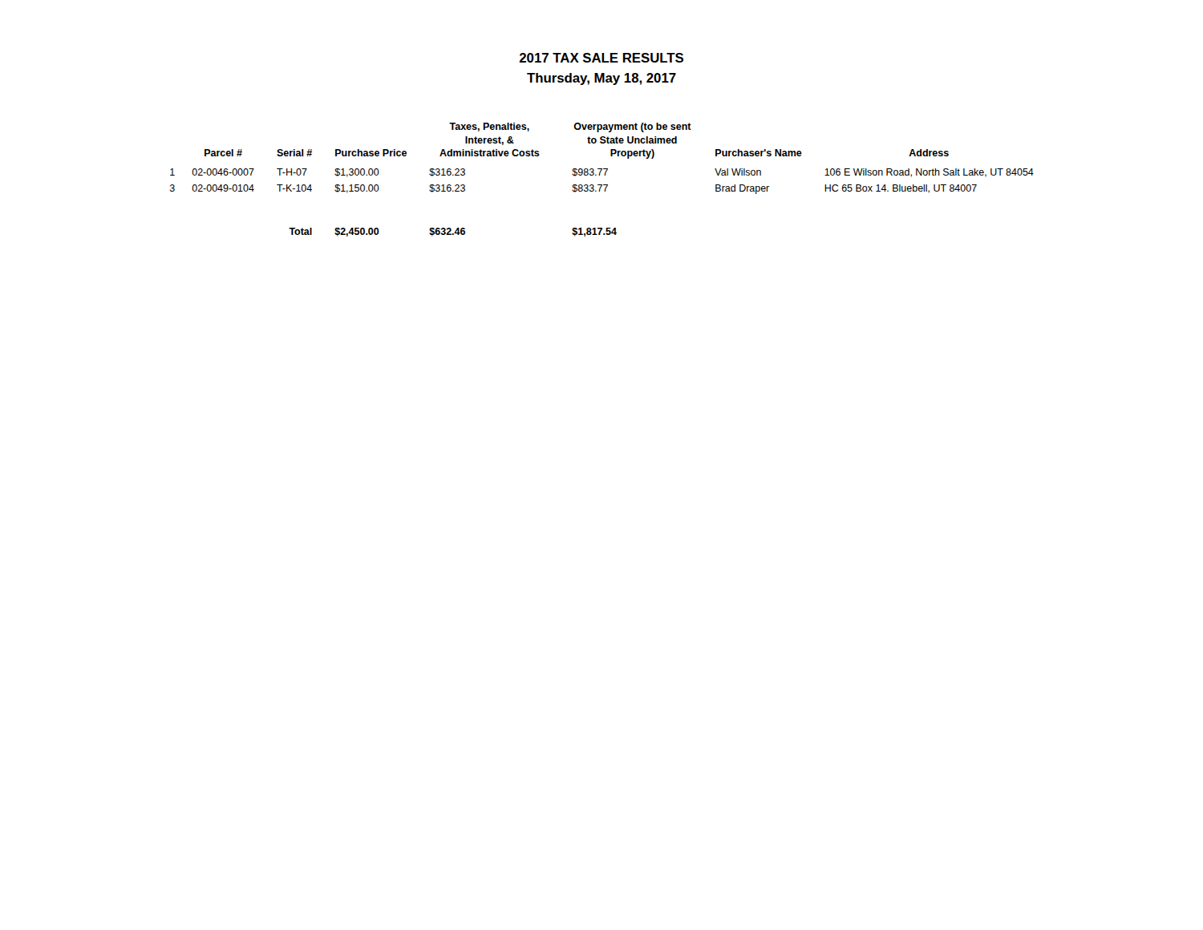2017 TAX SALE RESULTS
Thursday, May 18, 2017
| | Parcel # | Serial # | Purchase Price | Taxes, Penalties, Interest, & Administrative Costs | Overpayment (to be sent to State Unclaimed Property) | Purchaser's Name | Address |
| --- | --- | --- | --- | --- | --- | --- | --- |
| 1 | 02-0046-0007 | T-H-07 | $1,300.00 | $316.23 | $983.77 | Val Wilson | 106 E Wilson Road, North Salt Lake, UT 84054 |
| 3 | 02-0049-0104 | T-K-104 | $1,150.00 | $316.23 | $833.77 | Brad Draper | HC 65 Box 14. Bluebell, UT 84007 |
| | | Total | $2,450.00 | $632.46 | $1,817.54 | | |